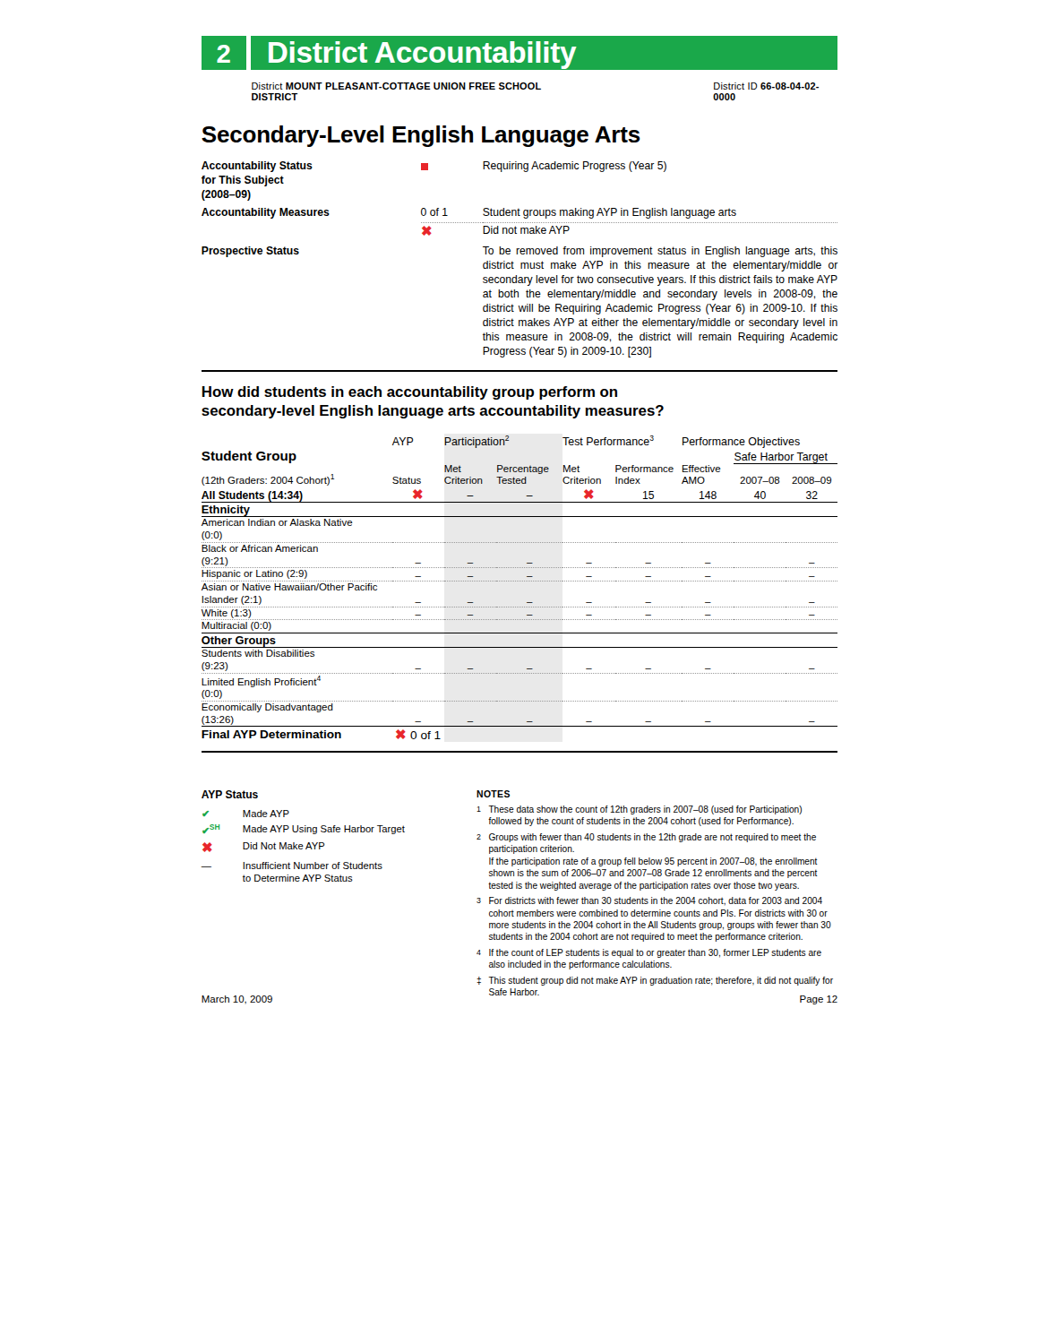2
District Accountability
District MOUNT PLEASANT-COTTAGE UNION FREE SCHOOL DISTRICT
District ID 66-08-04-02-0000
Secondary-Level English Language Arts
| Accountability Status for This Subject (2008–09) | | Requiring Academic Progress (Year 5) |
| Accountability Measures | 0 of 1 | Student groups making AYP in English language arts |
| ✖ | Did not make AYP |
| Prospective Status | | To be removed from improvement status in English language arts, this district must make AYP in this measure at the elementary/middle or secondary level for two consecutive years. If this district fails to make AYP at both the elementary/middle and secondary levels in 2008-09, the district will be Requiring Academic Progress (Year 6) in 2009-10. If this district makes AYP at either the elementary/middle or secondary level in this measure in 2008-09, the district will remain Requiring Academic Progress (Year 5) in 2009-10. [230] |
How did students in each accountability group perform on
secondary-level English language arts accountability measures?
| | AYP | Participation 2 | Test Performance 3 | Performance Objectives |
| Student Group | | | | | | | Safe Harbor Target |
| (12th Graders: 2004 Cohort) 1 | Status | Met Criterion | Percentage Tested | Met Criterion | Performance Index | Effective AMO | 2007–08 | 2008–09 |
| All Students (14:34) | ✖ | – | – | ✖ | 15 | 148 | 40 | 32 |
| Ethnicity | | | | | | | | |
| American Indian or Alaska Native (0:0) | | | | | | | | |
| Black or African American (9:21) | – | – | – | – | – | – | | – |
| Hispanic or Latino (2:9) | – | – | – | – | – | – | | – |
| Asian or Native Hawaiian/Other Pacific Islander (2:1) | – | – | – | – | – | – | | – |
| White (1:3) | – | – | – | – | – | – | | – |
| Multiracial (0:0) | | | | | | | | |
| Other Groups | | | | | | | | |
| Students with Disabilities (9:23) | – | – | – | – | – | – | | – |
| Limited English Proficient 4 (0:0) | | | | | | | | |
| Economically Disadvantaged (13:26) | – | – | – | – | – | – | | – |
| Final AYP Determination | ✖ 0 of 1 | | | | | | | |
AYP Status
| ✔ | Made AYP |
| ✔ SH | Made AYP Using Safe Harbor Target |
| ✖ | Did Not Make AYP |
| — | Insufficient Number of Students to Determine AYP Status |
NOTES
1 These data show the count of 12th graders in 2007–08 (used for Participation) followed by the count of students in the 2004 cohort (used for Performance).
2 Groups with fewer than 40 students in the 12th grade are not required to meet the participation criterion.
If the participation rate of a group fell below 95 percent in 2007–08, the enrollment shown is the sum of 2006–07 and 2007–08 Grade 12 enrollments and the percent tested is the weighted average of the participation rates over those two years.
3 For districts with fewer than 30 students in the 2004 cohort, data for 2003 and 2004 cohort members were combined to determine counts and PIs. For districts with 30 or more students in the 2004 cohort in the All Students group, groups with fewer than 30 students in the 2004 cohort are not required to meet the performance criterion.
4 If the count of LEP students is equal to or greater than 30, former LEP students are also included in the performance calculations.
‡This student group did not make AYP in graduation rate; therefore, it did not qualify for Safe Harbor.
March 10, 2009
Page 12